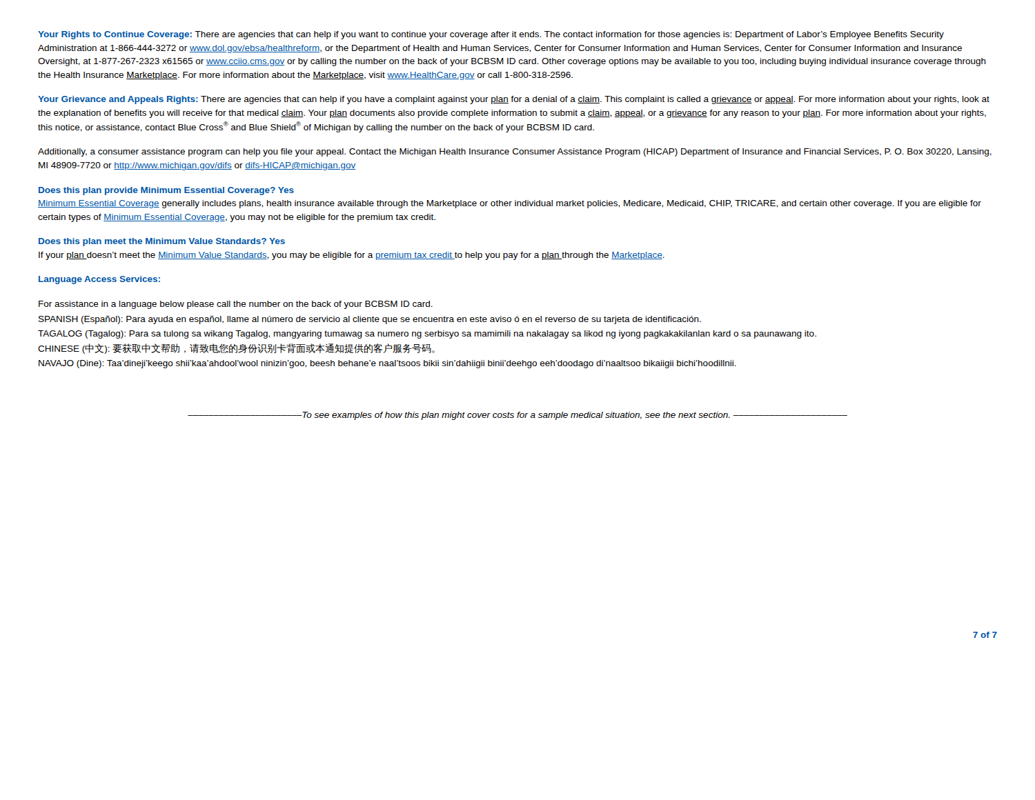Your Rights to Continue Coverage: There are agencies that can help if you want to continue your coverage after it ends. The contact information for those agencies is: Department of Labor’s Employee Benefits Security Administration at 1-866-444-3272 or www.dol.gov/ebsa/healthreform, or the Department of Health and Human Services, Center for Consumer Information and Human Services, Center for Consumer Information and Insurance Oversight, at 1-877-267-2323 x61565 or www.cciio.cms.gov or by calling the number on the back of your BCBSM ID card. Other coverage options may be available to you too, including buying individual insurance coverage through the Health Insurance Marketplace. For more information about the Marketplace, visit www.HealthCare.gov or call 1-800-318-2596.
Your Grievance and Appeals Rights: There are agencies that can help if you have a complaint against your plan for a denial of a claim. This complaint is called a grievance or appeal. For more information about your rights, look at the explanation of benefits you will receive for that medical claim. Your plan documents also provide complete information to submit a claim, appeal, or a grievance for any reason to your plan. For more information about your rights, this notice, or assistance, contact Blue Cross® and Blue Shield® of Michigan by calling the number on the back of your BCBSM ID card.
Additionally, a consumer assistance program can help you file your appeal. Contact the Michigan Health Insurance Consumer Assistance Program (HICAP) Department of Insurance and Financial Services, P. O. Box 30220, Lansing, MI 48909-7720 or http://www.michigan.gov/difs or difs-HICAP@michigan.gov
Does this plan provide Minimum Essential Coverage? Yes
Minimum Essential Coverage generally includes plans, health insurance available through the Marketplace or other individual market policies, Medicare, Medicaid, CHIP, TRICARE, and certain other coverage. If you are eligible for certain types of Minimum Essential Coverage, you may not be eligible for the premium tax credit.
Does this plan meet the Minimum Value Standards? Yes
If your plan doesn’t meet the Minimum Value Standards, you may be eligible for a premium tax credit to help you pay for a plan through the Marketplace.
Language Access Services:
For assistance in a language below please call the number on the back of your BCBSM ID card.
SPANISH (Español): Para ayuda en español, llame al número de servicio al cliente que se encuentra en este aviso ó en el reverso de su tarjeta de identificación.
TAGALOG (Tagalog): Para sa tulong sa wikang Tagalog, mangyaring tumawag sa numero ng serbisyo sa mamimili na nakalagay sa likod ng iyong pagkakakilanlan kard o sa paunawang ito.
CHINESE (中文): 要获取中文帮助，请致电您的身份识别卡背面或本通知提供的客户服务号码。
NAVAJO (Dine): Taa’dineji’keego shii’kaa’ahdool’wool ninizin’goo, beesh behane’e naal’tsoos bikii sin’dahiigii binii’deehgo eeh’doodago di’naaltsoo bikaiigii bichi’hoodillnii.
––––––––––––––––––––––To see examples of how this plan might cover costs for a sample medical situation, see the next section. ––––––––––––––––––––––
7 of 7